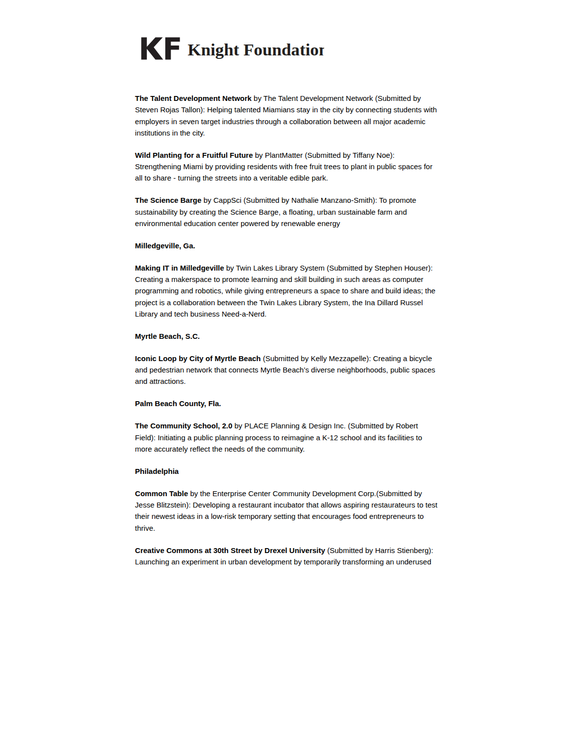The Talent Development Network by The Talent Development Network (Submitted by Steven Rojas Tallon): Helping talented Miamians stay in the city by connecting students with employers in seven target industries through a collaboration between all major academic institutions in the city.
Wild Planting for a Fruitful Future by PlantMatter (Submitted by Tiffany Noe): Strengthening Miami by providing residents with free fruit trees to plant in public spaces for all to share - turning the streets into a veritable edible park.
The Science Barge by CappSci (Submitted by Nathalie Manzano-Smith): To promote sustainability by creating the Science Barge, a floating, urban sustainable farm and environmental education center powered by renewable energy
Milledgeville, Ga.
Making IT in Milledgeville by Twin Lakes Library System (Submitted by Stephen Houser): Creating a makerspace to promote learning and skill building in such areas as computer programming and robotics, while giving entrepreneurs a space to share and build ideas; the project is a collaboration between the Twin Lakes Library System, the Ina Dillard Russel Library and tech business Need-a-Nerd.
Myrtle Beach, S.C.
Iconic Loop by City of Myrtle Beach (Submitted by Kelly Mezzapelle): Creating a bicycle and pedestrian network that connects Myrtle Beach’s diverse neighborhoods, public spaces and attractions.
Palm Beach County, Fla.
The Community School, 2.0 by PLACE Planning & Design Inc. (Submitted by Robert Field): Initiating a public planning process to reimagine a K-12 school and its facilities to more accurately reflect the needs of the community.
Philadelphia
Common Table by the Enterprise Center Community Development Corp.(Submitted by Jesse Blitzstein): Developing a restaurant incubator that allows aspiring restaurateurs to test their newest ideas in a low-risk temporary setting that encourages food entrepreneurs to thrive.
Creative Commons at 30th Street by Drexel University (Submitted by Harris Stienberg): Launching an experiment in urban development by temporarily transforming an underused